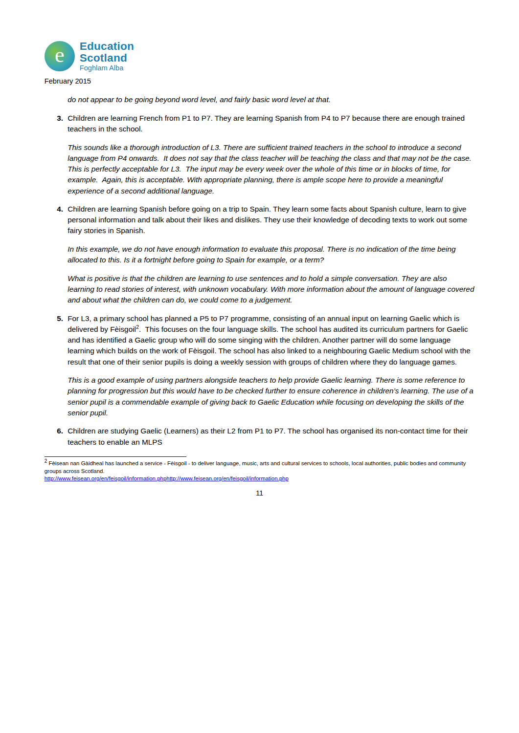Education Scotland Foghlam Alba
February 2015
do not appear to be going beyond word level, and fairly basic word level at that.
3.
Children are learning French from P1 to P7. They are learning Spanish from P4 to P7 because there are enough trained teachers in the school.
This sounds like a thorough introduction of L3. There are sufficient trained teachers in the school to introduce a second language from P4 onwards. It does not say that the class teacher will be teaching the class and that may not be the case. This is perfectly acceptable for L3. The input may be every week over the whole of this time or in blocks of time, for example. Again, this is acceptable. With appropriate planning, there is ample scope here to provide a meaningful experience of a second additional language.
4.
Children are learning Spanish before going on a trip to Spain. They learn some facts about Spanish culture, learn to give personal information and talk about their likes and dislikes. They use their knowledge of decoding texts to work out some fairy stories in Spanish.
In this example, we do not have enough information to evaluate this proposal. There is no indication of the time being allocated to this. Is it a fortnight before going to Spain for example, or a term?
What is positive is that the children are learning to use sentences and to hold a simple conversation. They are also learning to read stories of interest, with unknown vocabulary. With more information about the amount of language covered and about what the children can do, we could come to a judgement.
5.
For L3, a primary school has planned a P5 to P7 programme, consisting of an annual input on learning Gaelic which is delivered by Fèisgoil2. This focuses on the four language skills. The school has audited its curriculum partners for Gaelic and has identified a Gaelic group who will do some singing with the children. Another partner will do some language learning which builds on the work of Fèisgoil. The school has also linked to a neighbouring Gaelic Medium school with the result that one of their senior pupils is doing a weekly session with groups of children where they do language games.
This is a good example of using partners alongside teachers to help provide Gaelic learning. There is some reference to planning for progression but this would have to be checked further to ensure coherence in children’s learning. The use of a senior pupil is a commendable example of giving back to Gaelic Education while focusing on developing the skills of the senior pupil.
6.
Children are studying Gaelic (Learners) as their L2 from P1 to P7. The school has organised its non-contact time for their teachers to enable an MLPS
2 Fèisean nan Gàidheal has launched a service - Fèisgoil - to deliver language, music, arts and cultural services to schools, local authorities, public bodies and community groups across Scotland.
http://www.feisean.org/en/feisgoil/information.php http://www.feisean.org/en/feisgoil/information.php
11